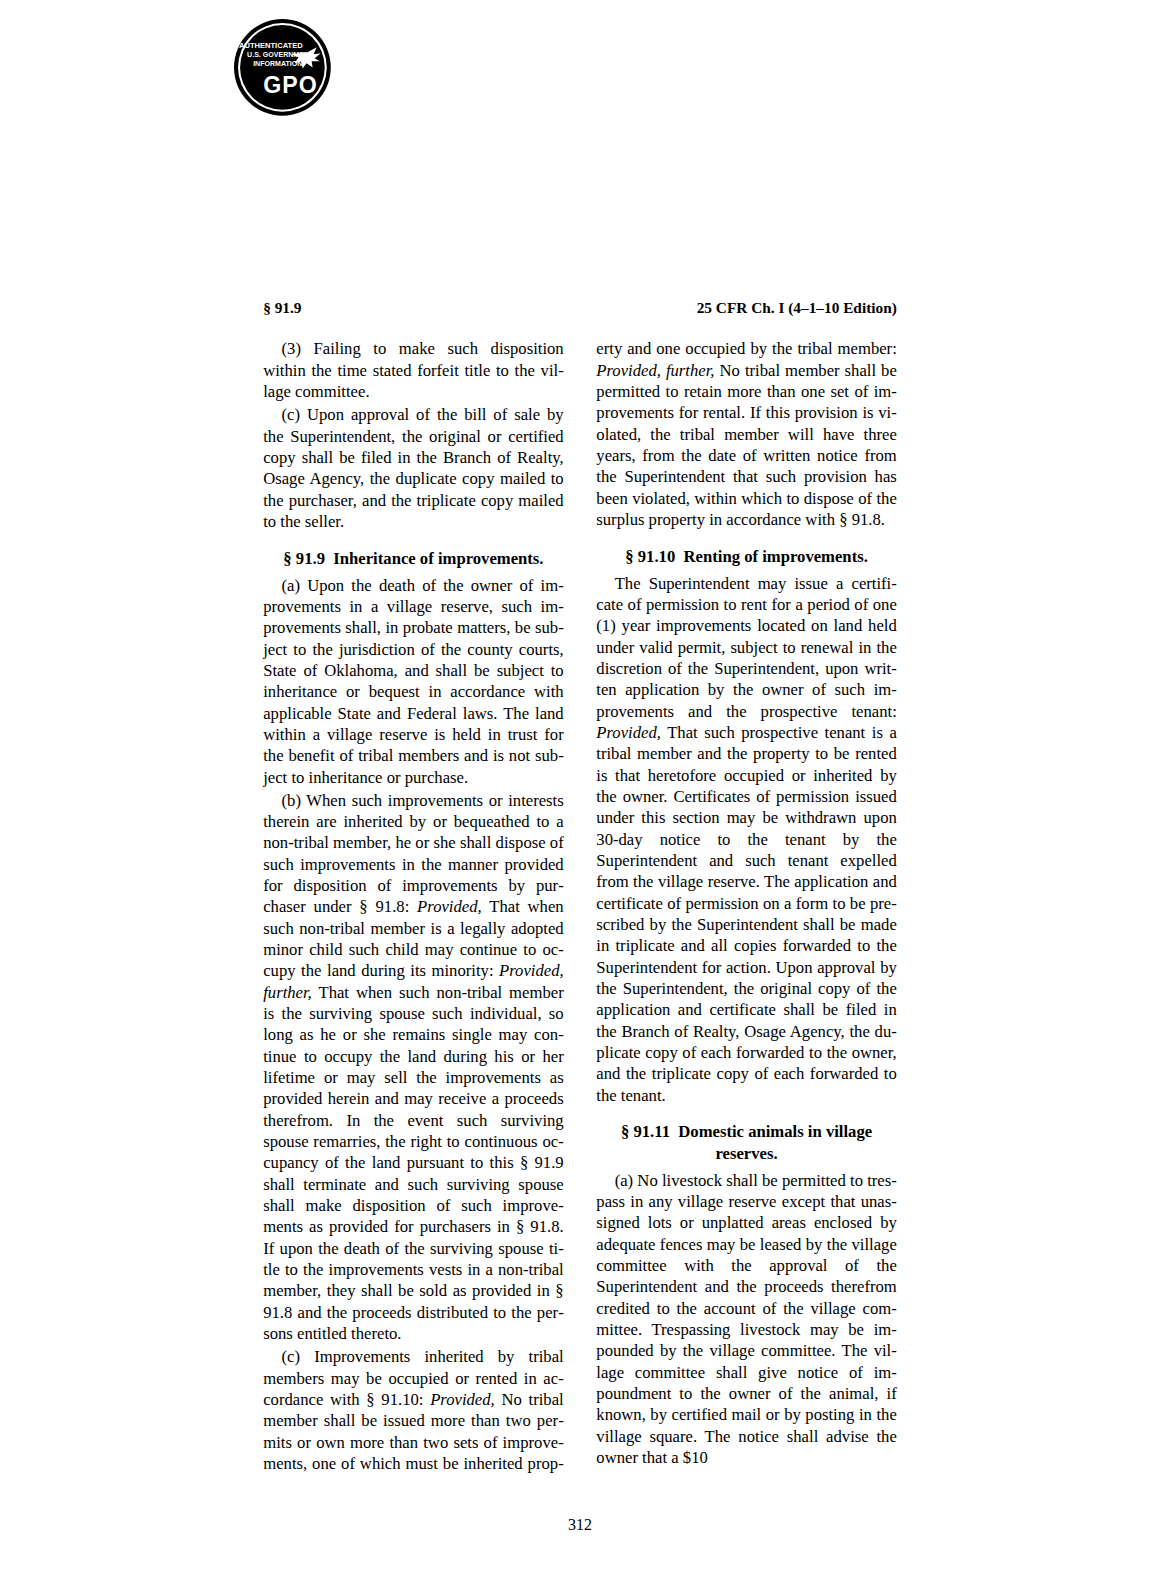AUTHENTICATED U.S. GOVERNMENT INFORMATION GPO
§ 91.9 25 CFR Ch. I (4–1–10 Edition)
(3) Failing to make such disposition within the time stated forfeit title to the village committee.
(c) Upon approval of the bill of sale by the Superintendent, the original or certified copy shall be filed in the Branch of Realty, Osage Agency, the duplicate copy mailed to the purchaser, and the triplicate copy mailed to the seller.
§ 91.9 Inheritance of improvements.
(a) Upon the death of the owner of improvements in a village reserve, such improvements shall, in probate matters, be subject to the jurisdiction of the county courts, State of Oklahoma, and shall be subject to inheritance or bequest in accordance with applicable State and Federal laws. The land within a village reserve is held in trust for the benefit of tribal members and is not subject to inheritance or purchase.
(b) When such improvements or interests therein are inherited by or bequeathed to a non-tribal member, he or she shall dispose of such improvements in the manner provided for disposition of improvements by purchaser under § 91.8: Provided, That when such non-tribal member is a legally adopted minor child such child may continue to occupy the land during its minority: Provided, further, That when such non-tribal member is the surviving spouse such individual, so long as he or she remains single may continue to occupy the land during his or her lifetime or may sell the improvements as provided herein and may receive a proceeds therefrom. In the event such surviving spouse remarries, the right to continuous occupancy of the land pursuant to this § 91.9 shall terminate and such surviving spouse shall make disposition of such improvements as provided for purchasers in § 91.8. If upon the death of the surviving spouse title to the improvements vests in a non-tribal member, they shall be sold as provided in § 91.8 and the proceeds distributed to the persons entitled thereto.
(c) Improvements inherited by tribal members may be occupied or rented in accordance with § 91.10: Provided, No tribal member shall be issued more than two permits or own more than two sets of improvements, one of which must be inherited property and one occupied by the tribal member: Provided, further, No tribal member shall be permitted to retain more than one set of improvements for rental. If this provision is violated, the tribal member will have three years, from the date of written notice from the Superintendent that such provision has been violated, within which to dispose of the surplus property in accordance with § 91.8.
§ 91.10 Renting of improvements.
The Superintendent may issue a certificate of permission to rent for a period of one (1) year improvements located on land held under valid permit, subject to renewal in the discretion of the Superintendent, upon written application by the owner of such improvements and the prospective tenant: Provided, That such prospective tenant is a tribal member and the property to be rented is that heretofore occupied or inherited by the owner. Certificates of permission issued under this section may be withdrawn upon 30-day notice to the tenant by the Superintendent and such tenant expelled from the village reserve. The application and certificate of permission on a form to be prescribed by the Superintendent shall be made in triplicate and all copies forwarded to the Superintendent for action. Upon approval by the Superintendent, the original copy of the application and certificate shall be filed in the Branch of Realty, Osage Agency, the duplicate copy of each forwarded to the owner, and the triplicate copy of each forwarded to the tenant.
§ 91.11 Domestic animals in village reserves.
(a) No livestock shall be permitted to trespass in any village reserve except that unassigned lots or unplatted areas enclosed by adequate fences may be leased by the village committee with the approval of the Superintendent and the proceeds therefrom credited to the account of the village committee. Trespassing livestock may be impounded by the village committee. The village committee shall give notice of impoundment to the owner of the animal, if known, by certified mail or by posting in the village square. The notice shall advise the owner that a $10
312